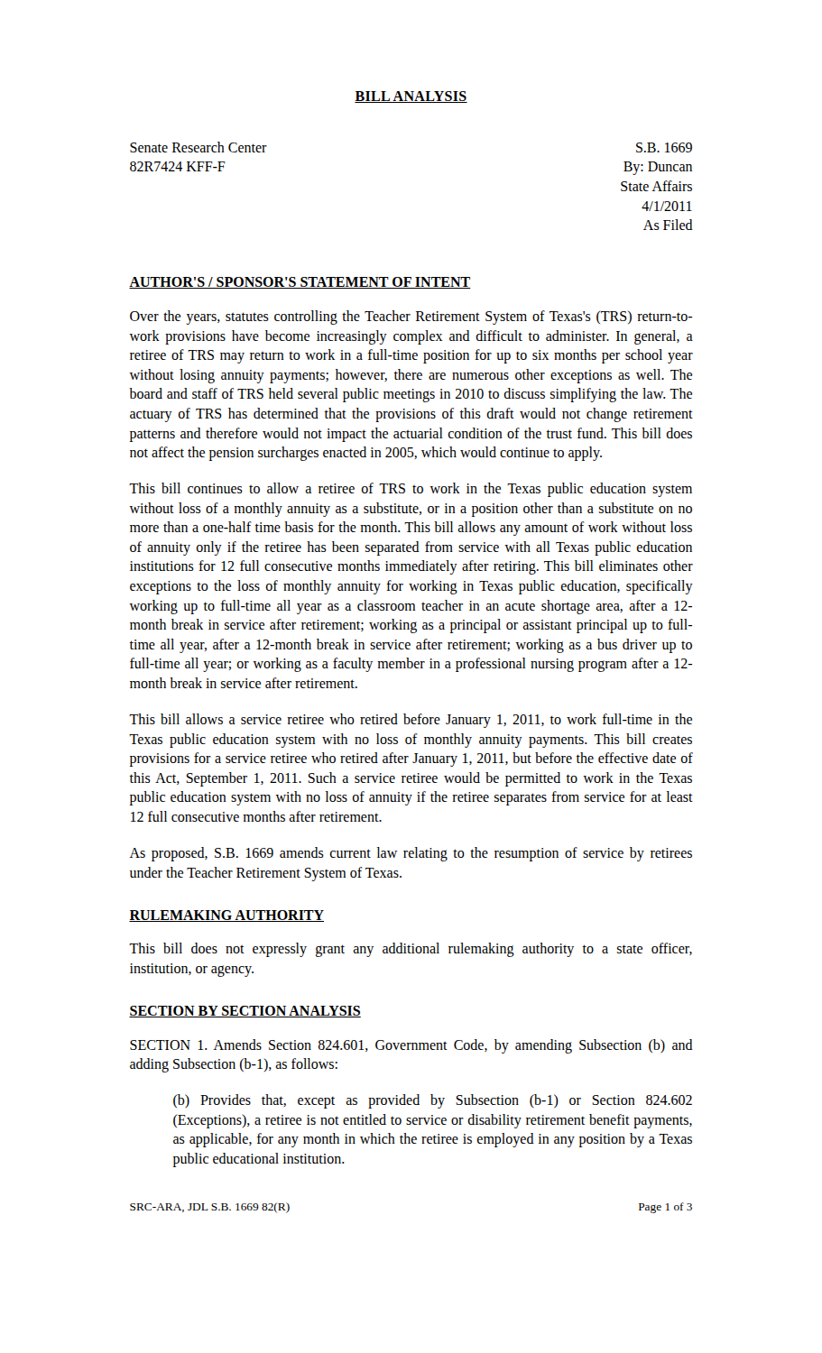BILL ANALYSIS
| Senate Research Center 82R7424 KFF-F | S.B. 1669 By: Duncan State Affairs 4/1/2011 As Filed |
AUTHOR'S / SPONSOR'S STATEMENT OF INTENT
Over the years, statutes controlling the Teacher Retirement System of Texas's (TRS) return-to-work provisions have become increasingly complex and difficult to administer. In general, a retiree of TRS may return to work in a full-time position for up to six months per school year without losing annuity payments; however, there are numerous other exceptions as well. The board and staff of TRS held several public meetings in 2010 to discuss simplifying the law. The actuary of TRS has determined that the provisions of this draft would not change retirement patterns and therefore would not impact the actuarial condition of the trust fund. This bill does not affect the pension surcharges enacted in 2005, which would continue to apply.
This bill continues to allow a retiree of TRS to work in the Texas public education system without loss of a monthly annuity as a substitute, or in a position other than a substitute on no more than a one-half time basis for the month. This bill allows any amount of work without loss of annuity only if the retiree has been separated from service with all Texas public education institutions for 12 full consecutive months immediately after retiring. This bill eliminates other exceptions to the loss of monthly annuity for working in Texas public education, specifically working up to full-time all year as a classroom teacher in an acute shortage area, after a 12-month break in service after retirement; working as a principal or assistant principal up to full-time all year, after a 12-month break in service after retirement; working as a bus driver up to full-time all year; or working as a faculty member in a professional nursing program after a 12-month break in service after retirement.
This bill allows a service retiree who retired before January 1, 2011, to work full-time in the Texas public education system with no loss of monthly annuity payments. This bill creates provisions for a service retiree who retired after January 1, 2011, but before the effective date of this Act, September 1, 2011. Such a service retiree would be permitted to work in the Texas public education system with no loss of annuity if the retiree separates from service for at least 12 full consecutive months after retirement.
As proposed, S.B. 1669 amends current law relating to the resumption of service by retirees under the Teacher Retirement System of Texas.
RULEMAKING AUTHORITY
This bill does not expressly grant any additional rulemaking authority to a state officer, institution, or agency.
SECTION BY SECTION ANALYSIS
SECTION 1. Amends Section 824.601, Government Code, by amending Subsection (b) and adding Subsection (b-1), as follows:
(b) Provides that, except as provided by Subsection (b-1) or Section 824.602 (Exceptions), a retiree is not entitled to service or disability retirement benefit payments, as applicable, for any month in which the retiree is employed in any position by a Texas public educational institution.
SRC-ARA, JDL S.B. 1669 82(R)
Page 1 of 3